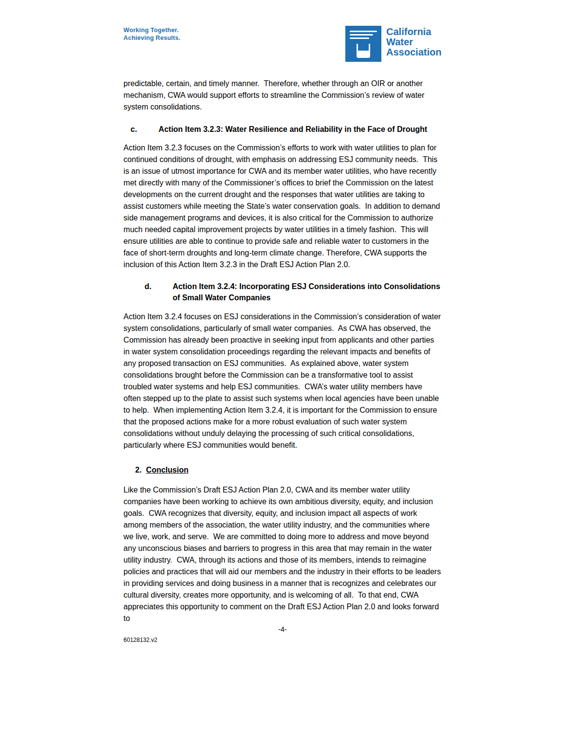Working Together.
Achieving Results.
California
Water
Association
predictable, certain, and timely manner. Therefore, whether through an OIR or another mechanism, CWA would support efforts to streamline the Commission’s review of water system consolidations.
c. Action Item 3.2.3: Water Resilience and Reliability in the Face of Drought
Action Item 3.2.3 focuses on the Commission’s efforts to work with water utilities to plan for continued conditions of drought, with emphasis on addressing ESJ community needs. This is an issue of utmost importance for CWA and its member water utilities, who have recently met directly with many of the Commissioner’s offices to brief the Commission on the latest developments on the current drought and the responses that water utilities are taking to assist customers while meeting the State’s water conservation goals. In addition to demand side management programs and devices, it is also critical for the Commission to authorize much needed capital improvement projects by water utilities in a timely fashion. This will ensure utilities are able to continue to provide safe and reliable water to customers in the face of short-term droughts and long-term climate change. Therefore, CWA supports the inclusion of this Action Item 3.2.3 in the Draft ESJ Action Plan 2.0.
d. Action Item 3.2.4: Incorporating ESJ Considerations into Consolidations of Small Water Companies
Action Item 3.2.4 focuses on ESJ considerations in the Commission’s consideration of water system consolidations, particularly of small water companies. As CWA has observed, the Commission has already been proactive in seeking input from applicants and other parties in water system consolidation proceedings regarding the relevant impacts and benefits of any proposed transaction on ESJ communities. As explained above, water system consolidations brought before the Commission can be a transformative tool to assist troubled water systems and help ESJ communities. CWA’s water utility members have often stepped up to the plate to assist such systems when local agencies have been unable to help. When implementing Action Item 3.2.4, it is important for the Commission to ensure that the proposed actions make for a more robust evaluation of such water system consolidations without unduly delaying the processing of such critical consolidations, particularly where ESJ communities would benefit.
2. Conclusion
Like the Commission’s Draft ESJ Action Plan 2.0, CWA and its member water utility companies have been working to achieve its own ambitious diversity, equity, and inclusion goals. CWA recognizes that diversity, equity, and inclusion impact all aspects of work among members of the association, the water utility industry, and the communities where we live, work, and serve. We are committed to doing more to address and move beyond any unconscious biases and barriers to progress in this area that may remain in the water utility industry. CWA, through its actions and those of its members, intends to reimagine policies and practices that will aid our members and the industry in their efforts to be leaders in providing services and doing business in a manner that is recognizes and celebrates our cultural diversity, creates more opportunity, and is welcoming of all. To that end, CWA appreciates this opportunity to comment on the Draft ESJ Action Plan 2.0 and looks forward to
-4-
60128132.v2